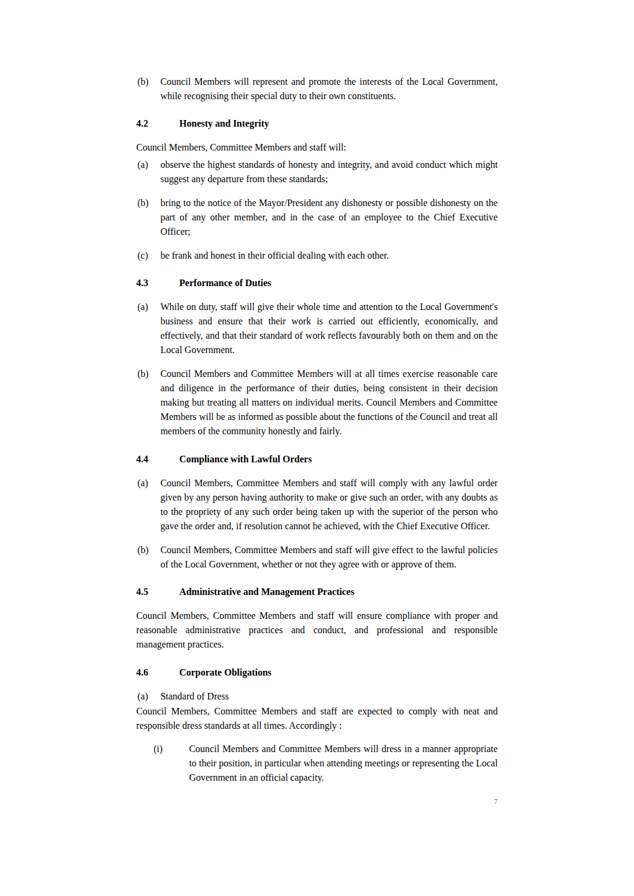(b)
Council Members will represent and promote the interests of the Local Government, while recognising their special duty to their own constituents.
4.2 Honesty and Integrity
Council Members, Committee Members and staff will:
(a)
observe the highest standards of honesty and integrity, and avoid conduct which might suggest any departure from these standards;
(b)
bring to the notice of the Mayor/President any dishonesty or possible dishonesty on the part of any other member, and in the case of an employee to the Chief Executive Officer;
(c)
be frank and honest in their official dealing with each other.
4.3 Performance of Duties
(a)
While on duty, staff will give their whole time and attention to the Local Government's business and ensure that their work is carried out efficiently, economically, and effectively, and that their standard of work reflects favourably both on them and on the Local Government.
(b)
Council Members and Committee Members will at all times exercise reasonable care and diligence in the performance of their duties, being consistent in their decision making but treating all matters on individual merits. Council Members and Committee Members will be as informed as possible about the functions of the Council and treat all members of the community honestly and fairly.
4.4 Compliance with Lawful Orders
(a)
Council Members, Committee Members and staff will comply with any lawful order given by any person having authority to make or give such an order, with any doubts as to the propriety of any such order being taken up with the superior of the person who gave the order and, if resolution cannot be achieved, with the Chief Executive Officer.
(b)
Council Members, Committee Members and staff will give effect to the lawful policies of the Local Government, whether or not they agree with or approve of them.
4.5 Administrative and Management Practices
Council Members, Committee Members and staff will ensure compliance with proper and reasonable administrative practices and conduct, and professional and responsible management practices.
4.6 Corporate Obligations
(a)
Standard of Dress
Council Members, Committee Members and staff are expected to comply with neat and responsible dress standards at all times. Accordingly :
(i)
Council Members and Committee Members will dress in a manner appropriate to their position, in particular when attending meetings or representing the Local Government in an official capacity.
7